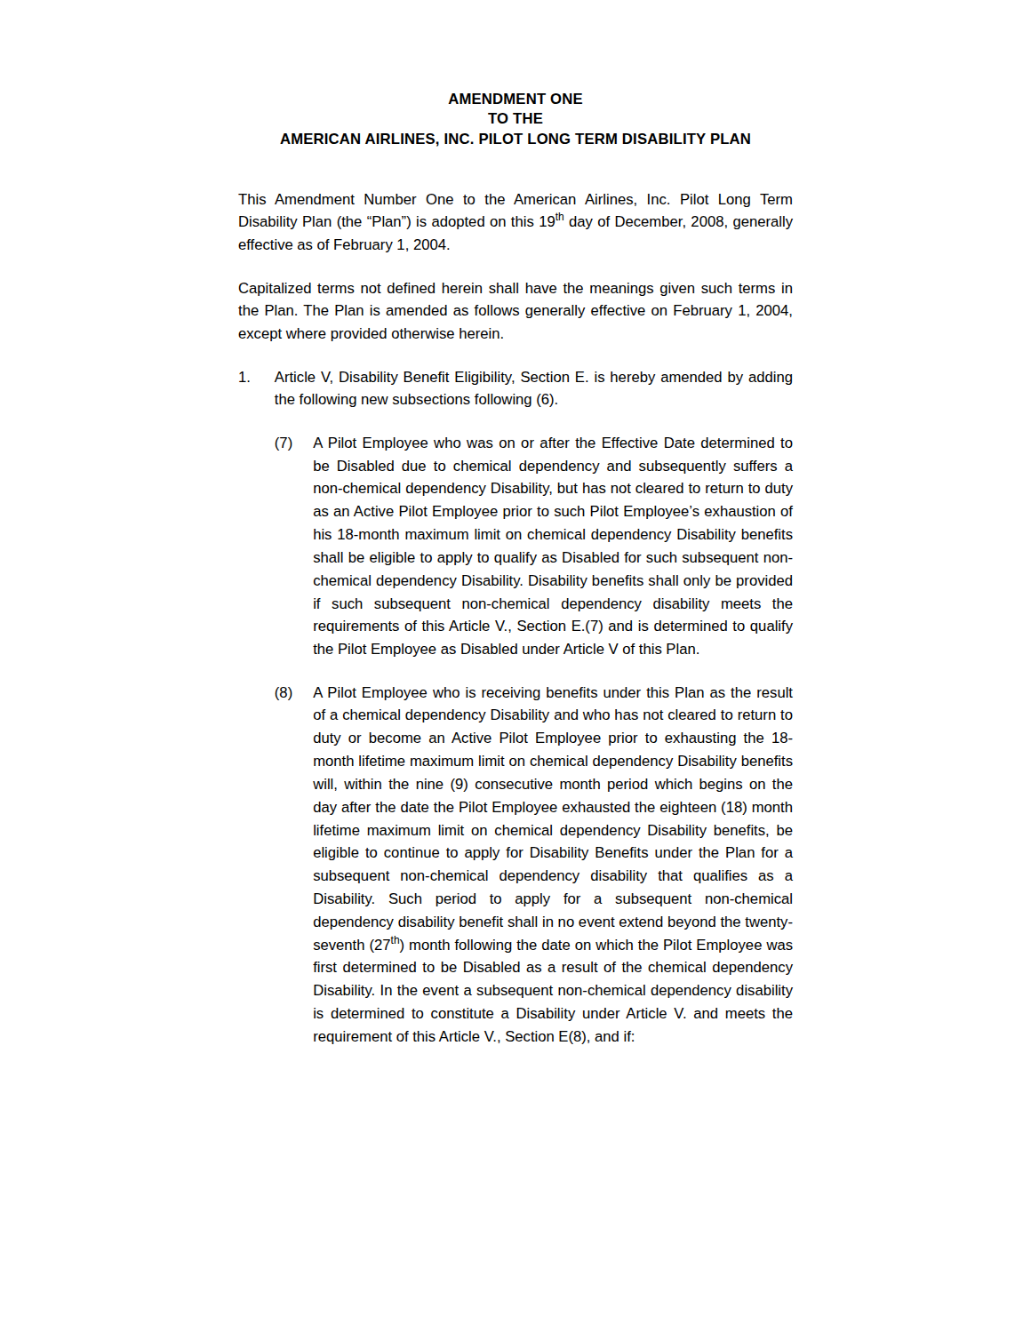AMENDMENT ONE
TO THE
AMERICAN AIRLINES, INC. PILOT LONG TERM DISABILITY PLAN
This Amendment Number One to the American Airlines, Inc. Pilot Long Term Disability Plan (the “Plan”) is adopted on this 19th day of December, 2008, generally effective as of February 1, 2004.
Capitalized terms not defined herein shall have the meanings given such terms in the Plan. The Plan is amended as follows generally effective on February 1, 2004, except where provided otherwise herein.
1.
Article V, Disability Benefit Eligibility, Section E. is hereby amended by adding the following new subsections following (6).
(7)
A Pilot Employee who was on or after the Effective Date determined to be Disabled due to chemical dependency and subsequently suffers a non-chemical dependency Disability, but has not cleared to return to duty as an Active Pilot Employee prior to such Pilot Employee’s exhaustion of his 18-month maximum limit on chemical dependency Disability benefits shall be eligible to apply to qualify as Disabled for such subsequent non-chemical dependency Disability. Disability benefits shall only be provided if such subsequent non-chemical dependency disability meets the requirements of this Article V., Section E.(7) and is determined to qualify the Pilot Employee as Disabled under Article V of this Plan.
(8)
A Pilot Employee who is receiving benefits under this Plan as the result of a chemical dependency Disability and who has not cleared to return to duty or become an Active Pilot Employee prior to exhausting the 18-month lifetime maximum limit on chemical dependency Disability benefits will, within the nine (9) consecutive month period which begins on the day after the date the Pilot Employee exhausted the eighteen (18) month lifetime maximum limit on chemical dependency Disability benefits, be eligible to continue to apply for Disability Benefits under the Plan for a subsequent non-chemical dependency disability that qualifies as a Disability. Such period to apply for a subsequent non-chemical dependency disability benefit shall in no event extend beyond the twenty-seventh (27th) month following the date on which the Pilot Employee was first determined to be Disabled as a result of the chemical dependency Disability. In the event a subsequent non-chemical dependency disability is determined to constitute a Disability under Article V. and meets the requirement of this Article V., Section E(8), and if: